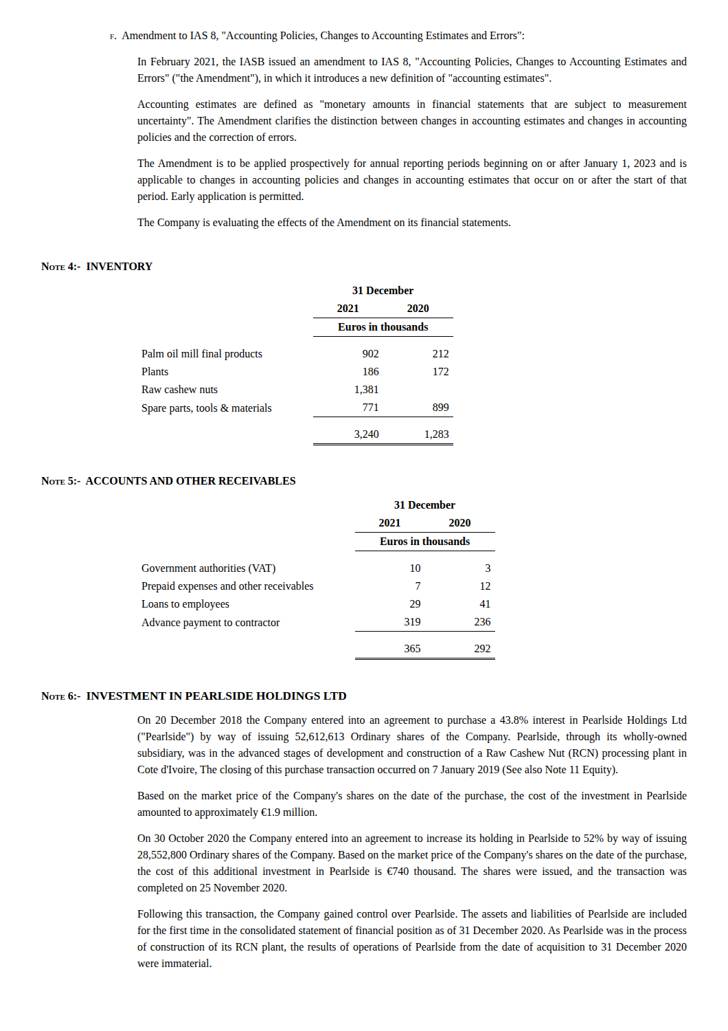f. Amendment to IAS 8, "Accounting Policies, Changes to Accounting Estimates and Errors":
In February 2021, the IASB issued an amendment to IAS 8, "Accounting Policies, Changes to Accounting Estimates and Errors" ("the Amendment"), in which it introduces a new definition of "accounting estimates".
Accounting estimates are defined as "monetary amounts in financial statements that are subject to measurement uncertainty". The Amendment clarifies the distinction between changes in accounting estimates and changes in accounting policies and the correction of errors.
The Amendment is to be applied prospectively for annual reporting periods beginning on or after January 1, 2023 and is applicable to changes in accounting policies and changes in accounting estimates that occur on or after the start of that period. Early application is permitted.
The Company is evaluating the effects of the Amendment on its financial statements.
Note 4:- INVENTORY
| | 31 December |
| | 2021 | 2020 |
| | Euros in thousands |
| Palm oil mill final products | 902 | 212 |
| Plants | 186 | 172 |
| Raw cashew nuts | 1,381 | |
| Spare parts, tools & materials | 771 | 899 |
| | 3,240 | 1,283 |
Note 5:- ACCOUNTS AND OTHER RECEIVABLES
| | 31 December |
| | 2021 | 2020 |
| | Euros in thousands |
| Government authorities (VAT) | 10 | 3 |
| Prepaid expenses and other receivables | 7 | 12 |
| Loans to employees | 29 | 41 |
| Advance payment to contractor | 319 | 236 |
| | 365 | 292 |
Note 6:- INVESTMENT IN PEARLSIDE HOLDINGS LTD
On 20 December 2018 the Company entered into an agreement to purchase a 43.8% interest in Pearlside Holdings Ltd ("Pearlside") by way of issuing 52,612,613 Ordinary shares of the Company. Pearlside, through its wholly-owned subsidiary, was in the advanced stages of development and construction of a Raw Cashew Nut (RCN) processing plant in Cote d'Ivoire, The closing of this purchase transaction occurred on 7 January 2019 (See also Note 11 Equity).
Based on the market price of the Company's shares on the date of the purchase, the cost of the investment in Pearlside amounted to approximately €1.9 million.
On 30 October 2020 the Company entered into an agreement to increase its holding in Pearlside to 52% by way of issuing 28,552,800 Ordinary shares of the Company. Based on the market price of the Company's shares on the date of the purchase, the cost of this additional investment in Pearlside is €740 thousand. The shares were issued, and the transaction was completed on 25 November 2020.
Following this transaction, the Company gained control over Pearlside. The assets and liabilities of Pearlside are included for the first time in the consolidated statement of financial position as of 31 December 2020. As Pearlside was in the process of construction of its RCN plant, the results of operations of Pearlside from the date of acquisition to 31 December 2020 were immaterial.